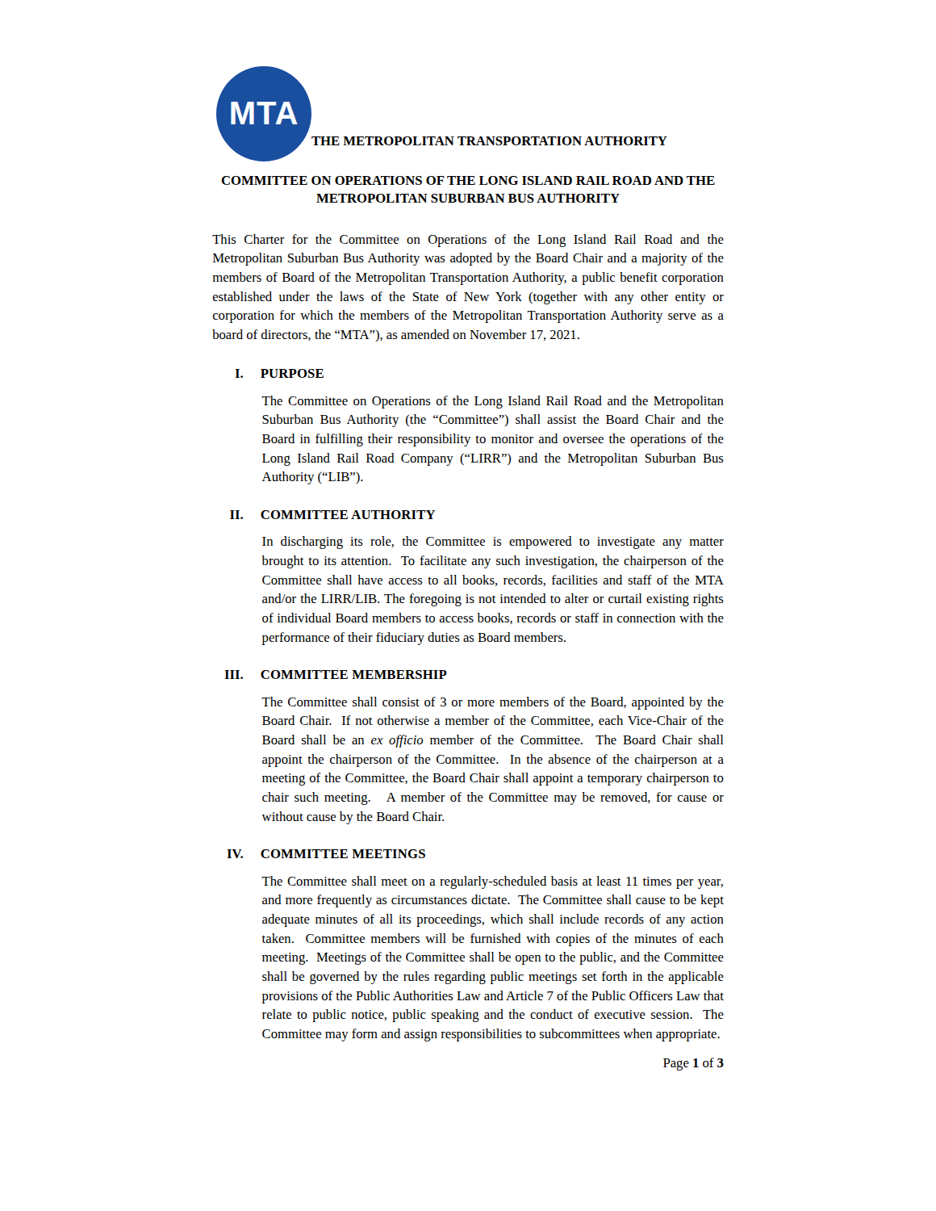MTA
The Metropolitan Transportation Authority
Committee on Operations of the Long Island Rail Road and the
Metropolitan Suburban Bus Authority
This Charter for the Committee on Operations of the Long Island Rail Road and the Metropolitan Suburban Bus Authority was adopted by the Board Chair and a majority of the members of Board of the Metropolitan Transportation Authority, a public benefit corporation established under the laws of the State of New York (together with any other entity or corporation for which the members of the Metropolitan Transportation Authority serve as a board of directors, the “MTA”), as amended on November 17, 2021.
I. PURPOSE
The Committee on Operations of the Long Island Rail Road and the Metropolitan Suburban Bus Authority (the “Committee”) shall assist the Board Chair and the Board in fulfilling their responsibility to monitor and oversee the operations of the Long Island Rail Road Company (“LIRR”) and the Metropolitan Suburban Bus Authority (“LIB”).
II. COMMITTEE AUTHORITY
In discharging its role, the Committee is empowered to investigate any matter brought to its attention. To facilitate any such investigation, the chairperson of the Committee shall have access to all books, records, facilities and staff of the MTA and/or the LIRR/LIB. The foregoing is not intended to alter or curtail existing rights of individual Board members to access books, records or staff in connection with the performance of their fiduciary duties as Board members.
III. COMMITTEE MEMBERSHIP
The Committee shall consist of 3 or more members of the Board, appointed by the Board Chair. If not otherwise a member of the Committee, each Vice-Chair of the Board shall be an ex officio member of the Committee. The Board Chair shall appoint the chairperson of the Committee. In the absence of the chairperson at a meeting of the Committee, the Board Chair shall appoint a temporary chairperson to chair such meeting. A member of the Committee may be removed, for cause or without cause by the Board Chair.
IV. COMMITTEE MEETINGS
The Committee shall meet on a regularly-scheduled basis at least 11 times per year, and more frequently as circumstances dictate. The Committee shall cause to be kept adequate minutes of all its proceedings, which shall include records of any action taken. Committee members will be furnished with copies of the minutes of each meeting. Meetings of the Committee shall be open to the public, and the Committee shall be governed by the rules regarding public meetings set forth in the applicable provisions of the Public Authorities Law and Article 7 of the Public Officers Law that relate to public notice, public speaking and the conduct of executive session. The Committee may form and assign responsibilities to subcommittees when appropriate.
Page 1 of 3